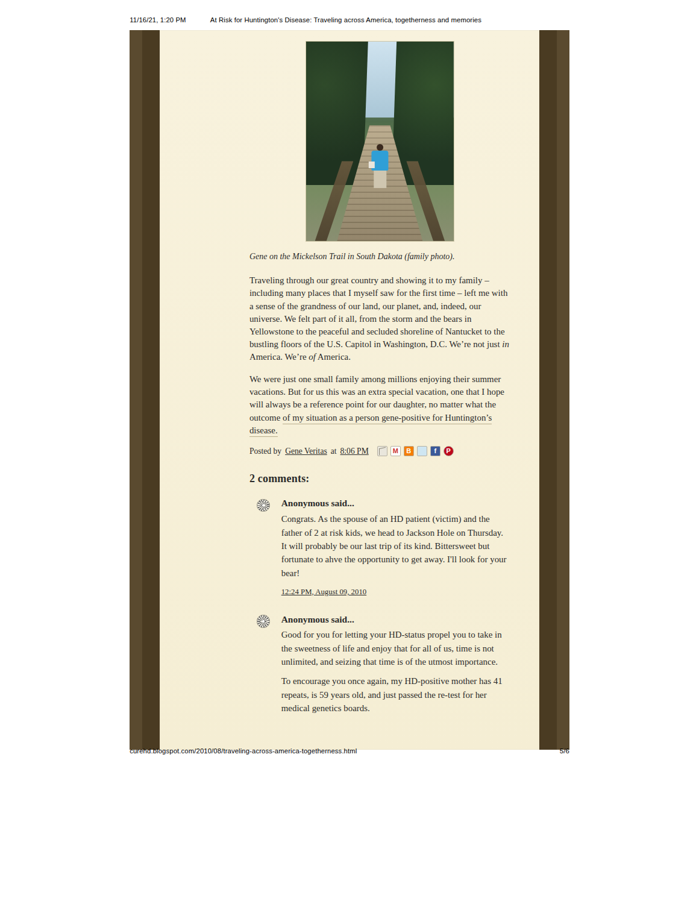11/16/21, 1:20 PM
At Risk for Huntington's Disease: Traveling across America, togetherness and memories
Gene on the Mickelson Trail in South Dakota (family photo).
Traveling through our great country and showing it to my family – including many places that I myself saw for the first time – left me with a sense of the grandness of our land, our planet, and, indeed, our universe. We felt part of it all, from the storm and the bears in Yellowstone to the peaceful and secluded shoreline of Nantucket to the bustling floors of the U.S. Capitol in Washington, D.C. We’re not just in America. We’re of America.
We were just one small family among millions enjoying their summer vacations. But for us this was an extra special vacation, one that I hope will always be a reference point for our daughter, no matter what the outcome of my situation as a person gene-positive for Huntington’s disease.
Posted by Gene Veritas at 8:06 PM M B f P
2 comments:
Anonymous said...
Congrats. As the spouse of an HD patient (victim) and the father of 2 at risk kids, we head to Jackson Hole on Thursday. It will probably be our last trip of its kind. Bittersweet but fortunate to ahve the opportunity to get away. I'll look for your bear!
12:24 PM, August 09, 2010
Anonymous said...
Good for you for letting your HD-status propel you to take in the sweetness of life and enjoy that for all of us, time is not unlimited, and seizing that time is of the utmost importance.
To encourage you once again, my HD-positive mother has 41 repeats, is 59 years old, and just passed the re-test for her medical genetics boards.
curehd.blogspot.com/2010/08/traveling-across-america-togetherness.html
5/6